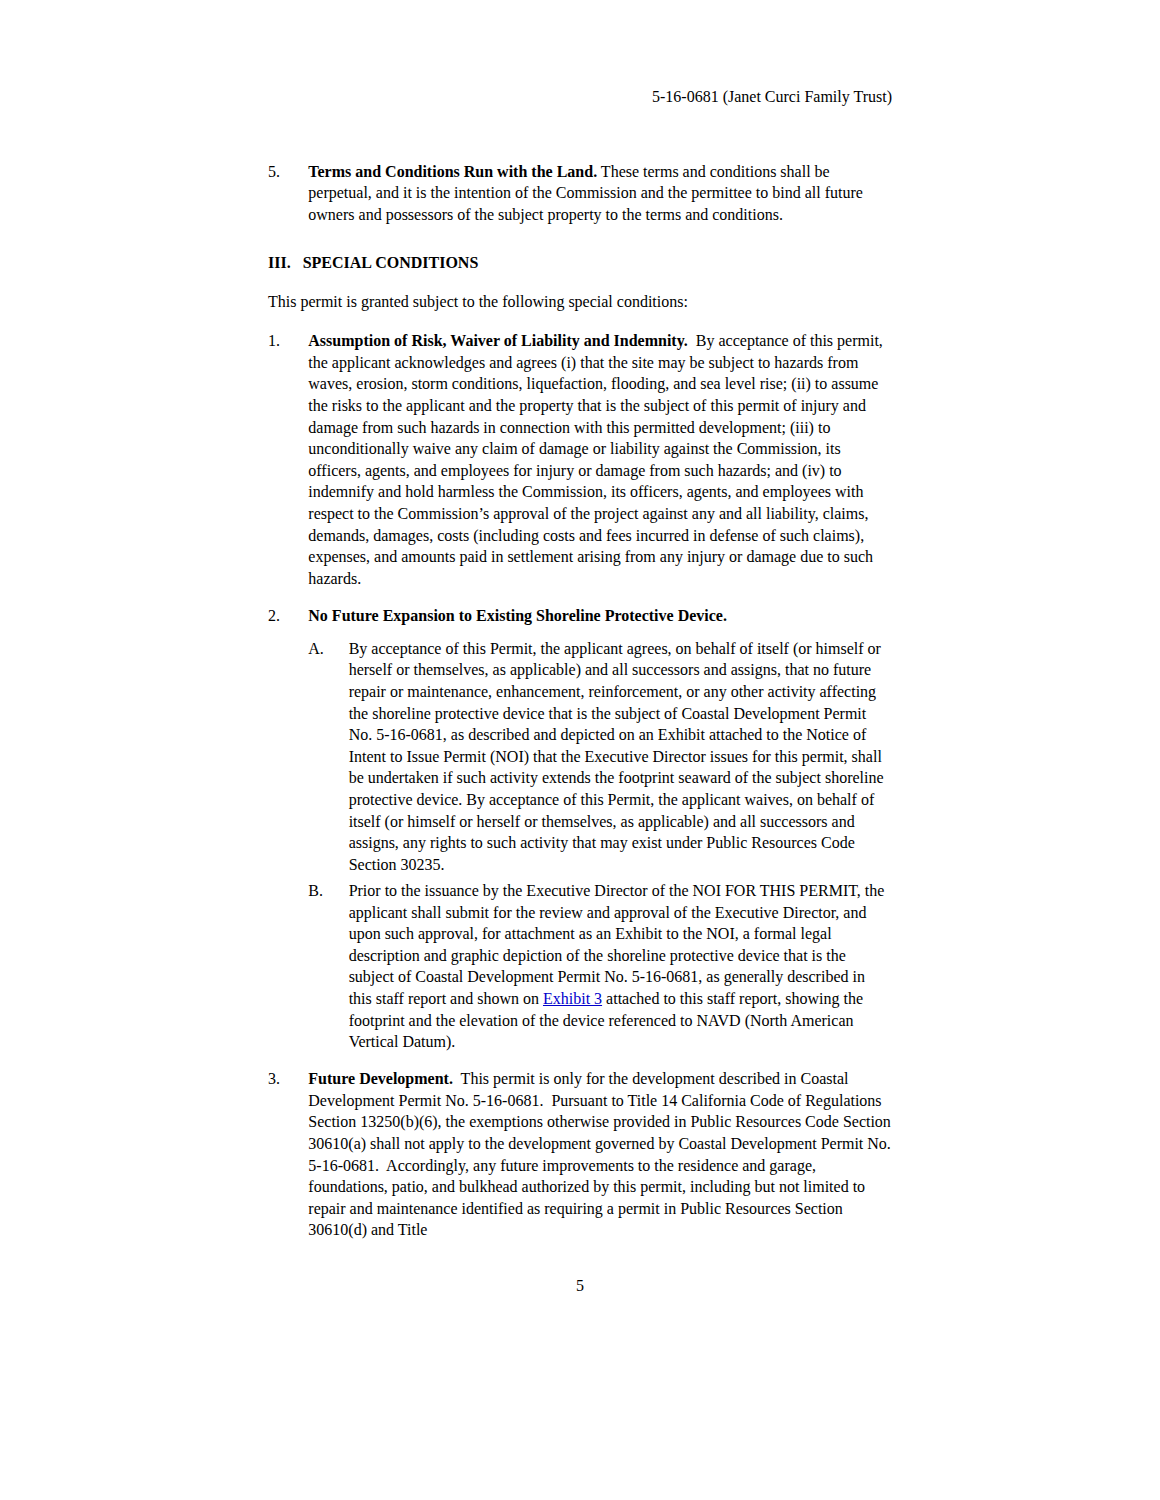5-16-0681 (Janet Curci Family Trust)
5.
Terms and Conditions Run with the Land. These terms and conditions shall be perpetual, and it is the intention of the Commission and the permittee to bind all future owners and possessors of the subject property to the terms and conditions.
III. SPECIAL CONDITIONS
This permit is granted subject to the following special conditions:
1.
Assumption of Risk, Waiver of Liability and Indemnity. By acceptance of this permit, the applicant acknowledges and agrees (i) that the site may be subject to hazards from waves, erosion, storm conditions, liquefaction, flooding, and sea level rise; (ii) to assume the risks to the applicant and the property that is the subject of this permit of injury and damage from such hazards in connection with this permitted development; (iii) to unconditionally waive any claim of damage or liability against the Commission, its officers, agents, and employees for injury or damage from such hazards; and (iv) to indemnify and hold harmless the Commission, its officers, agents, and employees with respect to the Commission’s approval of the project against any and all liability, claims, demands, damages, costs (including costs and fees incurred in defense of such claims), expenses, and amounts paid in settlement arising from any injury or damage due to such hazards.
2.
No Future Expansion to Existing Shoreline Protective Device.
A.
By acceptance of this Permit, the applicant agrees, on behalf of itself (or himself or herself or themselves, as applicable) and all successors and assigns, that no future repair or maintenance, enhancement, reinforcement, or any other activity affecting the shoreline protective device that is the subject of Coastal Development Permit No. 5-16-0681, as described and depicted on an Exhibit attached to the Notice of Intent to Issue Permit (NOI) that the Executive Director issues for this permit, shall be undertaken if such activity extends the footprint seaward of the subject shoreline protective device. By acceptance of this Permit, the applicant waives, on behalf of itself (or himself or herself or themselves, as applicable) and all successors and assigns, any rights to such activity that may exist under Public Resources Code Section 30235.
B.
Prior to the issuance by the Executive Director of the NOI FOR THIS PERMIT, the applicant shall submit for the review and approval of the Executive Director, and upon such approval, for attachment as an Exhibit to the NOI, a formal legal description and graphic depiction of the shoreline protective device that is the subject of Coastal Development Permit No. 5-16-0681, as generally described in this staff report and shown on Exhibit 3 attached to this staff report, showing the footprint and the elevation of the device referenced to NAVD (North American Vertical Datum).
3.
Future Development. This permit is only for the development described in Coastal Development Permit No. 5-16-0681. Pursuant to Title 14 California Code of Regulations Section 13250(b)(6), the exemptions otherwise provided in Public Resources Code Section 30610(a) shall not apply to the development governed by Coastal Development Permit No. 5-16-0681. Accordingly, any future improvements to the residence and garage, foundations, patio, and bulkhead authorized by this permit, including but not limited to repair and maintenance identified as requiring a permit in Public Resources Section 30610(d) and Title
5